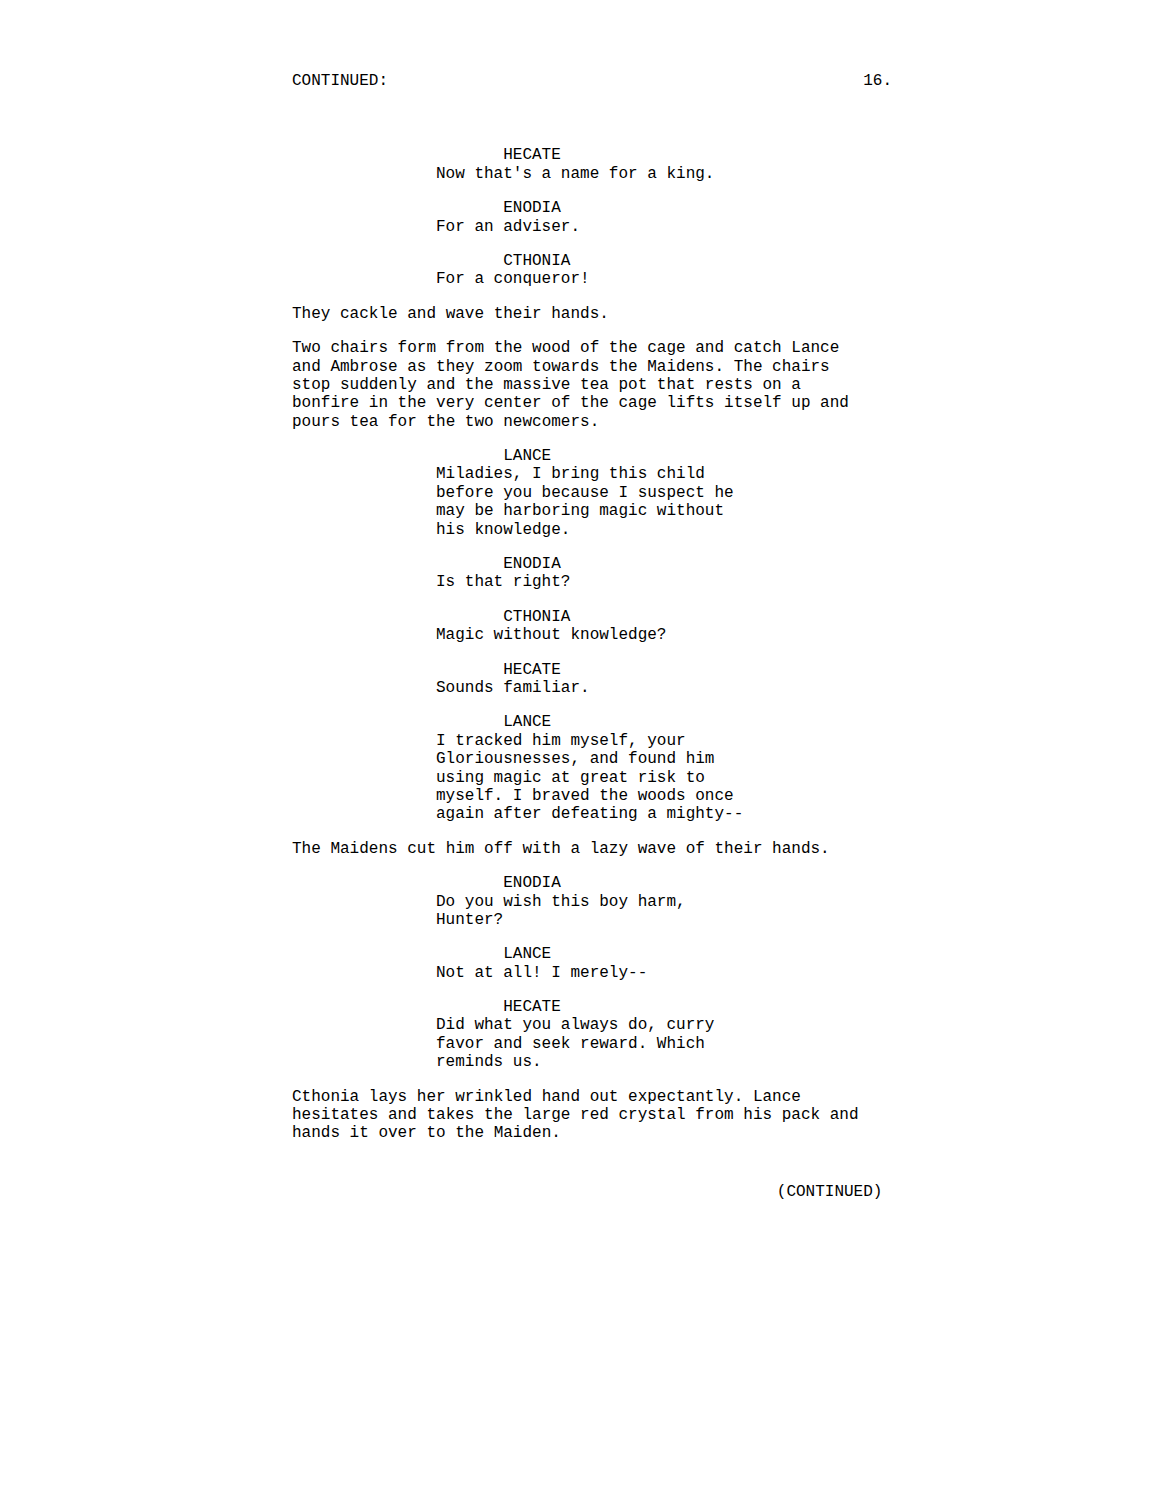CONTINUED: 16.
HECATE
Now that's a name for a king.
ENODIA
For an adviser.
CTHONIA
For a conqueror!
They cackle and wave their hands.
Two chairs form from the wood of the cage and catch Lance and Ambrose as they zoom towards the Maidens. The chairs stop suddenly and the massive tea pot that rests on a bonfire in the very center of the cage lifts itself up and pours tea for the two newcomers.
LANCE
Miladies, I bring this child before you because I suspect he may be harboring magic without his knowledge.
ENODIA
Is that right?
CTHONIA
Magic without knowledge?
HECATE
Sounds familiar.
LANCE
I tracked him myself, your Gloriousnesses, and found him using magic at great risk to myself. I braved the woods once again after defeating a mighty--
The Maidens cut him off with a lazy wave of their hands.
ENODIA
Do you wish this boy harm, Hunter?
LANCE
Not at all! I merely--
HECATE
Did what you always do, curry favor and seek reward. Which reminds us.
Cthonia lays her wrinkled hand out expectantly. Lance hesitates and takes the large red crystal from his pack and hands it over to the Maiden.
(CONTINUED)